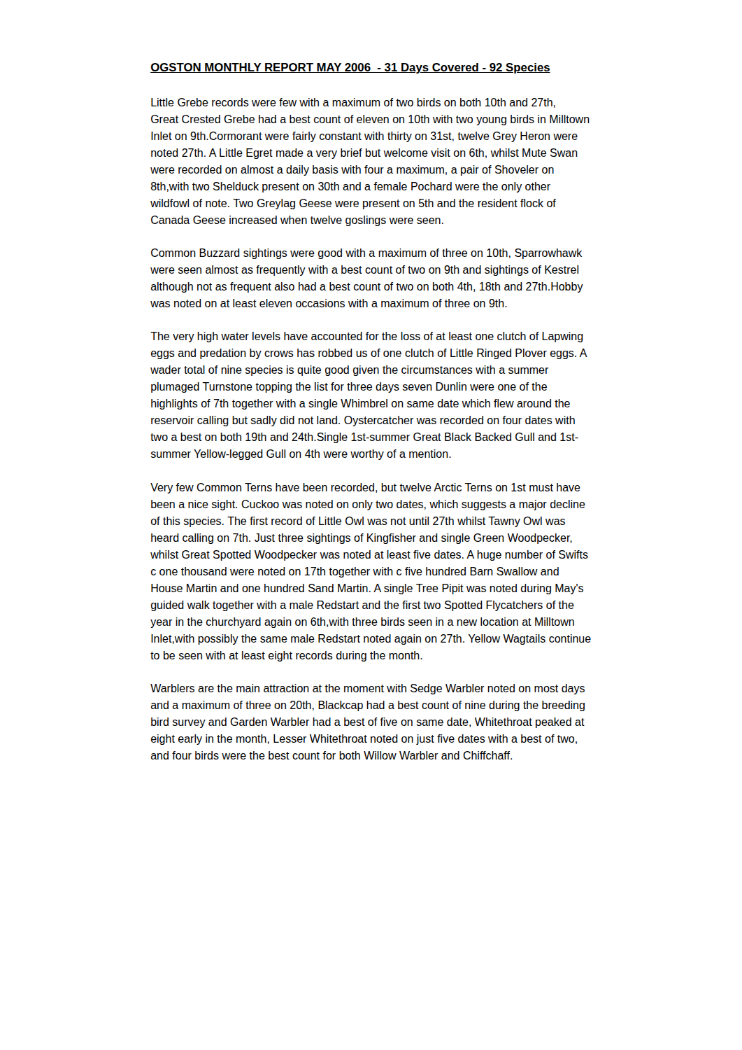OGSTON MONTHLY REPORT MAY 2006 - 31 Days Covered - 92 Species
Little Grebe records were few with a maximum of two birds on both 10th and 27th,
Great Crested Grebe had a best count of eleven on 10th with two young birds in Milltown Inlet on 9th.Cormorant were fairly constant with thirty on 31st, twelve Grey Heron were noted 27th. A Little Egret made a very brief but welcome visit on 6th, whilst Mute Swan were recorded on almost a daily basis with four a maximum, a pair of Shoveler on 8th,with two Shelduck present on 30th and a female Pochard were the only other wildfowl of note. Two Greylag Geese were present on 5th and the resident flock of Canada Geese increased when twelve goslings were seen.
Common Buzzard sightings were good with a maximum of three on 10th, Sparrowhawk were seen almost as frequently with a best count of two on 9th and sightings of Kestrel although not as frequent also had a best count of two on both 4th, 18th and 27th.Hobby was noted on at least eleven occasions with a maximum of three on 9th.
The very high water levels have accounted for the loss of at least one clutch of Lapwing eggs and predation by crows has robbed us of one clutch of Little Ringed Plover eggs. A wader total of nine species is quite good given the circumstances with a summer plumaged Turnstone topping the list for three days seven Dunlin were one of the highlights of 7th together with a single Whimbrel on same date which flew around the reservoir calling but sadly did not land. Oystercatcher was recorded on four dates with two a best on both 19th and 24th.Single 1st-summer Great Black Backed Gull and 1st-summer Yellow-legged Gull on 4th were worthy of a mention.
Very few Common Terns have been recorded, but twelve Arctic Terns on 1st must have been a nice sight. Cuckoo was noted on only two dates, which suggests a major decline of this species. The first record of Little Owl was not until 27th whilst Tawny Owl was heard calling on 7th. Just three sightings of Kingfisher and single Green Woodpecker, whilst Great Spotted Woodpecker was noted at least five dates. A huge number of Swifts c one thousand were noted on 17th together with c five hundred Barn Swallow and House Martin and one hundred Sand Martin. A single Tree Pipit was noted during May's guided walk together with a male Redstart and the first two Spotted Flycatchers of the year in the churchyard again on 6th,with three birds seen in a new location at Milltown Inlet,with possibly the same male Redstart noted again on 27th. Yellow Wagtails continue to be seen with at least eight records during the month.
Warblers are the main attraction at the moment with Sedge Warbler noted on most days and a maximum of three on 20th, Blackcap had a best count of nine during the breeding bird survey and Garden Warbler had a best of five on same date, Whitethroat peaked at eight early in the month, Lesser Whitethroat noted on just five dates with a best of two, and four birds were the best count for both Willow Warbler and Chiffchaff.